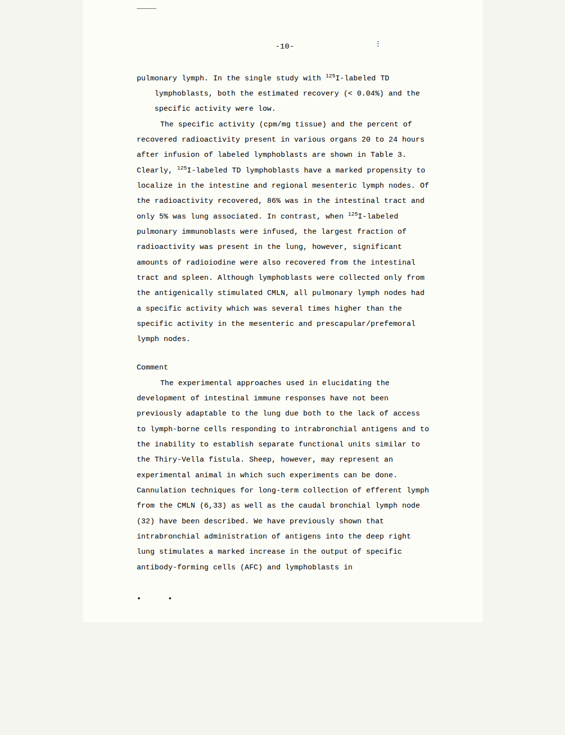-10-⋮
pulmonary lymph. In the single study with 125I-labeled TD lymphoblasts, both the estimated recovery (< 0.04%) and the specific activity were low.
The specific activity (cpm/mg tissue) and the percent of recovered radioactivity present in various organs 20 to 24 hours after infusion of labeled lymphoblasts are shown in Table 3. Clearly, 125I-labeled TD lymphoblasts have a marked propensity to localize in the intestine and regional mesenteric lymph nodes. Of the radioactivity recovered, 86% was in the intestinal tract and only 5% was lung associated. In contrast, when 125I-labeled pulmonary immunoblasts were infused, the largest fraction of radioactivity was present in the lung, however, significant amounts of radioiodine were also recovered from the intestinal tract and spleen. Although lymphoblasts were collected only from the antigenically stimulated CMLN, all pulmonary lymph nodes had a specific activity which was several times higher than the specific activity in the mesenteric and prescapular/prefemoral lymph nodes.
Comment
The experimental approaches used in elucidating the development of intestinal immune responses have not been previously adaptable to the lung due both to the lack of access to lymph-borne cells responding to intrabronchial antigens and to the inability to establish separate functional units similar to the Thiry-Vella fistula. Sheep, however, may represent an experimental animal in which such experiments can be done. Cannulation techniques for long-term collection of efferent lymph from the CMLN (6,33) as well as the caudal bronchial lymph node (32) have been described. We have previously shown that intrabronchial administration of antigens into the deep right lung stimulates a marked increase in the output of specific antibody-forming cells (AFC) and lymphoblasts in
••